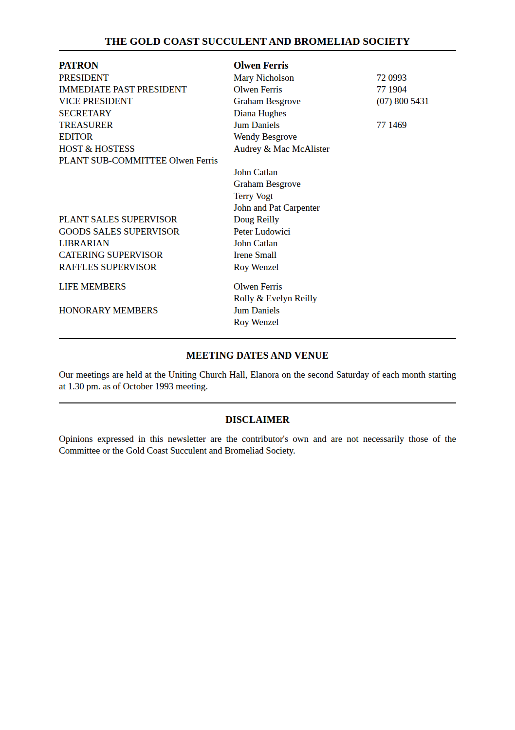THE GOLD COAST SUCCULENT AND BROMELIAD SOCIETY
| PATRON | Olwen Ferris | |
| PRESIDENT | Mary Nicholson | 72 0993 |
| IMMEDIATE PAST PRESIDENT | Olwen Ferris | 77 1904 |
| VICE PRESIDENT | Graham Besgrove | (07) 800 5431 |
| SECRETARY | Diana Hughes | |
| TREASURER | Jum Daniels | 77 1469 |
| EDITOR | Wendy Besgrove | |
| HOST & HOSTESS | Audrey & Mac McAlister |
| PLANT SUB-COMMITTEE Olwen Ferris | | |
| | John Catlan |
| | Graham Besgrove |
| | Terry Vogt |
| | John and Pat Carpenter |
| PLANT SALES SUPERVISOR | Doug Reilly |
| GOODS SALES SUPERVISOR | Peter Ludowici |
| LIBRARIAN | John Catlan |
| CATERING SUPERVISOR | Irene Small |
| RAFFLES SUPERVISOR | Roy Wenzel |
| LIFE MEMBERS | Olwen Ferris |
| | Rolly & Evelyn Reilly |
| HONORARY MEMBERS | Jum Daniels |
| | Roy Wenzel |
MEETING DATES AND VENUE
Our meetings are held at the Uniting Church Hall, Elanora on the second Saturday of each month starting at 1.30 pm. as of October 1993 meeting.
DISCLAIMER
Opinions expressed in this newsletter are the contributor's own and are not necessarily those of the Committee or the Gold Coast Succulent and Bromeliad Society.